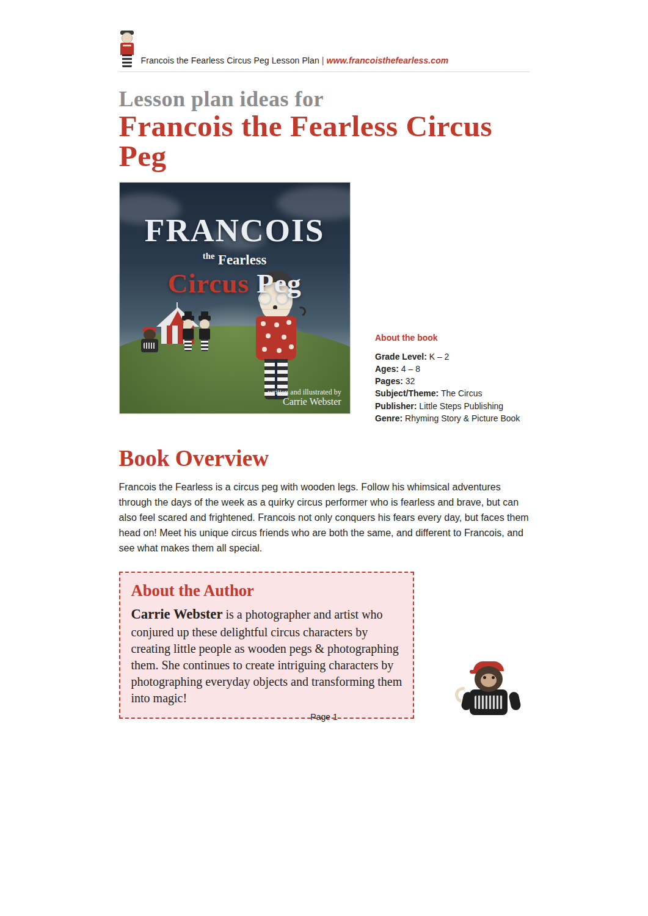Francois the Fearless Circus Peg Lesson Plan | www.francoisthefearless.com
Lesson plan ideas for
Francois the Fearless Circus Peg
FRANCOIS
the Fearless
Circus Peg
written and illustrated by
Carrie Webster
About the book
Grade Level: K – 2
Ages: 4 – 8
Pages: 32
Subject/Theme: The Circus
Publisher: Little Steps Publishing
Genre: Rhyming Story & Picture Book
Book Overview
Francois the Fearless is a circus peg with wooden legs. Follow his whimsical adventures through the days of the week as a quirky circus performer who is fearless and brave, but can also feel scared and frightened. Francois not only conquers his fears every day, but faces them head on! Meet his unique circus friends who are both the same, and different to Francois, and see what makes them all special.
About the Author
Carrie Webster is a photographer and artist who conjured up these delightful circus characters by creating little people as wooden pegs & photographing them. She continues to create intriguing characters by photographing everyday objects and transforming them into magic!
Page 1